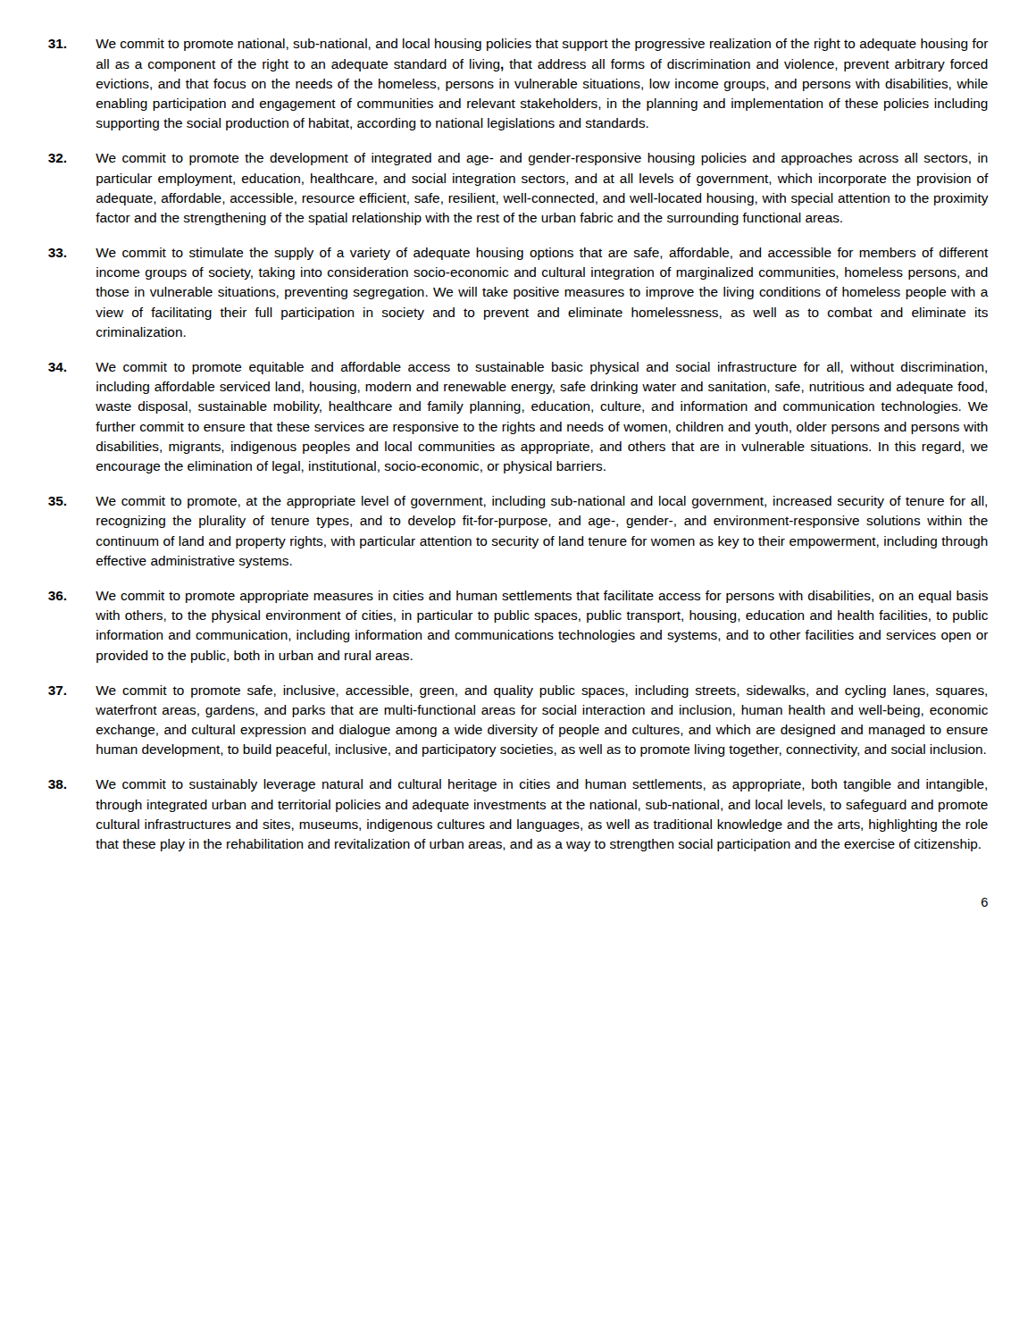We commit to promote national, sub-national, and local housing policies that support the progressive realization of the right to adequate housing for all as a component of the right to an adequate standard of living, that address all forms of discrimination and violence, prevent arbitrary forced evictions, and that focus on the needs of the homeless, persons in vulnerable situations, low income groups, and persons with disabilities, while enabling participation and engagement of communities and relevant stakeholders, in the planning and implementation of these policies including supporting the social production of habitat, according to national legislations and standards.
We commit to promote the development of integrated and age- and gender-responsive housing policies and approaches across all sectors, in particular employment, education, healthcare, and social integration sectors, and at all levels of government, which incorporate the provision of adequate, affordable, accessible, resource efficient, safe, resilient, well-connected, and well-located housing, with special attention to the proximity factor and the strengthening of the spatial relationship with the rest of the urban fabric and the surrounding functional areas.
We commit to stimulate the supply of a variety of adequate housing options that are safe, affordable, and accessible for members of different income groups of society, taking into consideration socio-economic and cultural integration of marginalized communities, homeless persons, and those in vulnerable situations, preventing segregation. We will take positive measures to improve the living conditions of homeless people with a view of facilitating their full participation in society and to prevent and eliminate homelessness, as well as to combat and eliminate its criminalization.
We commit to promote equitable and affordable access to sustainable basic physical and social infrastructure for all, without discrimination, including affordable serviced land, housing, modern and renewable energy, safe drinking water and sanitation, safe, nutritious and adequate food, waste disposal, sustainable mobility, healthcare and family planning, education, culture, and information and communication technologies. We further commit to ensure that these services are responsive to the rights and needs of women, children and youth, older persons and persons with disabilities, migrants, indigenous peoples and local communities as appropriate, and others that are in vulnerable situations. In this regard, we encourage the elimination of legal, institutional, socio-economic, or physical barriers.
We commit to promote, at the appropriate level of government, including sub-national and local government, increased security of tenure for all, recognizing the plurality of tenure types, and to develop fit-for-purpose, and age-, gender-, and environment-responsive solutions within the continuum of land and property rights, with particular attention to security of land tenure for women as key to their empowerment, including through effective administrative systems.
We commit to promote appropriate measures in cities and human settlements that facilitate access for persons with disabilities, on an equal basis with others, to the physical environment of cities, in particular to public spaces, public transport, housing, education and health facilities, to public information and communication, including information and communications technologies and systems, and to other facilities and services open or provided to the public, both in urban and rural areas.
We commit to promote safe, inclusive, accessible, green, and quality public spaces, including streets, sidewalks, and cycling lanes, squares, waterfront areas, gardens, and parks that are multi-functional areas for social interaction and inclusion, human health and well-being, economic exchange, and cultural expression and dialogue among a wide diversity of people and cultures, and which are designed and managed to ensure human development, to build peaceful, inclusive, and participatory societies, as well as to promote living together, connectivity, and social inclusion.
We commit to sustainably leverage natural and cultural heritage in cities and human settlements, as appropriate, both tangible and intangible, through integrated urban and territorial policies and adequate investments at the national, sub-national, and local levels, to safeguard and promote cultural infrastructures and sites, museums, indigenous cultures and languages, as well as traditional knowledge and the arts, highlighting the role that these play in the rehabilitation and revitalization of urban areas, and as a way to strengthen social participation and the exercise of citizenship.
6